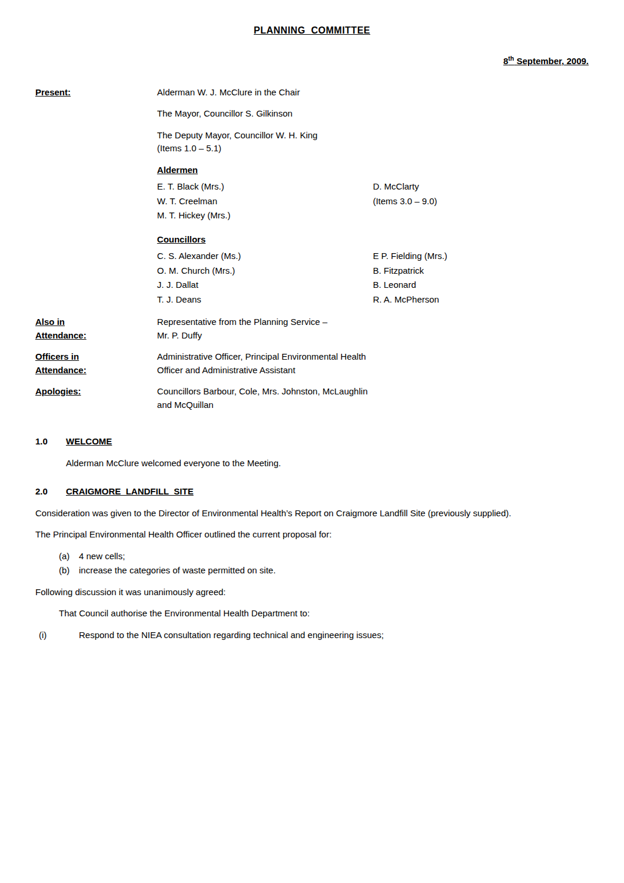PLANNING COMMITTEE
8th September, 2009.
| Present: | Alderman W. J. McClure in the Chair The Mayor, Councillor S. Gilkinson The Deputy Mayor, Councillor W. H. King (Items 1.0 – 5.1) Aldermen / E. T. Black (Mrs.) / D. McClarty / / W. T. Creelman / (Items 3.0 – 9.0) / / M. T. Hickey (Mrs.) / / Councillors / C. S. Alexander (Ms.) / E P. Fielding (Mrs.) / / O. M. Church (Mrs.) / B. Fitzpatrick / / J. J. Dallat / B. Leonard / / T. J. Deans / R. A. McPherson / |
| Also in Attendance: | Representative from the Planning Service – Mr. P. Duffy |
| Officers in Attendance: | Administrative Officer, Principal Environmental Health Officer and Administrative Assistant |
| Apologies: | Councillors Barbour, Cole, Mrs. Johnston, McLaughlin and McQuillan |
1.0 WELCOME
Alderman McClure welcomed everyone to the Meeting.
2.0 CRAIGMORE LANDFILL SITE
Consideration was given to the Director of Environmental Health’s Report on Craigmore Landfill Site (previously supplied).
The Principal Environmental Health Officer outlined the current proposal for:
(a) 4 new cells;
(b) increase the categories of waste permitted on site.
Following discussion it was unanimously agreed:
That Council authorise the Environmental Health Department to:
(i) Respond to the NIEA consultation regarding technical and engineering issues;